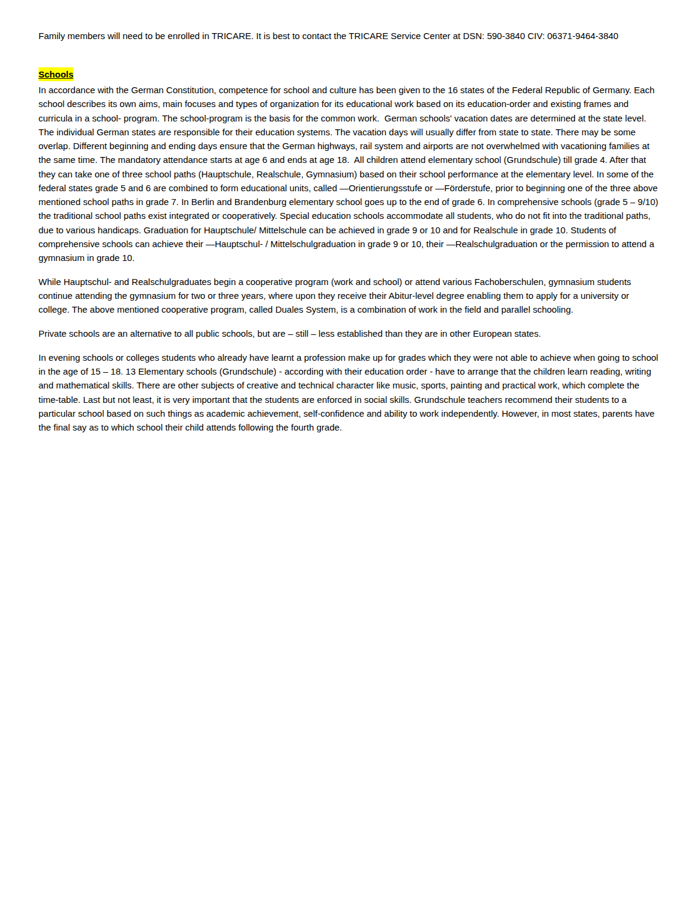Family members will need to be enrolled in TRICARE. It is best to contact the TRICARE Service Center at DSN: 590-3840 CIV: 06371-9464-3840
Schools
In accordance with the German Constitution, competence for school and culture has been given to the 16 states of the Federal Republic of Germany. Each school describes its own aims, main focuses and types of organization for its educational work based on its education-order and existing frames and curricula in a school- program. The school-program is the basis for the common work. German schools' vacation dates are determined at the state level. The individual German states are responsible for their education systems. The vacation days will usually differ from state to state. There may be some overlap. Different beginning and ending days ensure that the German highways, rail system and airports are not overwhelmed with vacationing families at the same time. The mandatory attendance starts at age 6 and ends at age 18. All children attend elementary school (Grundschule) till grade 4. After that they can take one of three school paths (Hauptschule, Realschule, Gymnasium) based on their school performance at the elementary level. In some of the federal states grade 5 and 6 are combined to form educational units, called —Orientierungsstufe or —Förderstufe, prior to beginning one of the three above mentioned school paths in grade 7. In Berlin and Brandenburg elementary school goes up to the end of grade 6. In comprehensive schools (grade 5 – 9/10) the traditional school paths exist integrated or cooperatively. Special education schools accommodate all students, who do not fit into the traditional paths, due to various handicaps. Graduation for Hauptschule/ Mittelschule can be achieved in grade 9 or 10 and for Realschule in grade 10. Students of comprehensive schools can achieve their —Hauptschul- / Mittelschulgraduation in grade 9 or 10, their —Realschulgraduation or the permission to attend a gymnasium in grade 10.
While Hauptschul- and Realschulgraduates begin a cooperative program (work and school) or attend various Fachoberschulen, gymnasium students continue attending the gymnasium for two or three years, where upon they receive their Abitur-level degree enabling them to apply for a university or college. The above mentioned cooperative program, called Duales System, is a combination of work in the field and parallel schooling.
Private schools are an alternative to all public schools, but are – still – less established than they are in other European states.
In evening schools or colleges students who already have learnt a profession make up for grades which they were not able to achieve when going to school in the age of 15 – 18. 13 Elementary schools (Grundschule) - according with their education order - have to arrange that the children learn reading, writing and mathematical skills. There are other subjects of creative and technical character like music, sports, painting and practical work, which complete the time-table. Last but not least, it is very important that the students are enforced in social skills. Grundschule teachers recommend their students to a particular school based on such things as academic achievement, self-confidence and ability to work independently. However, in most states, parents have the final say as to which school their child attends following the fourth grade.